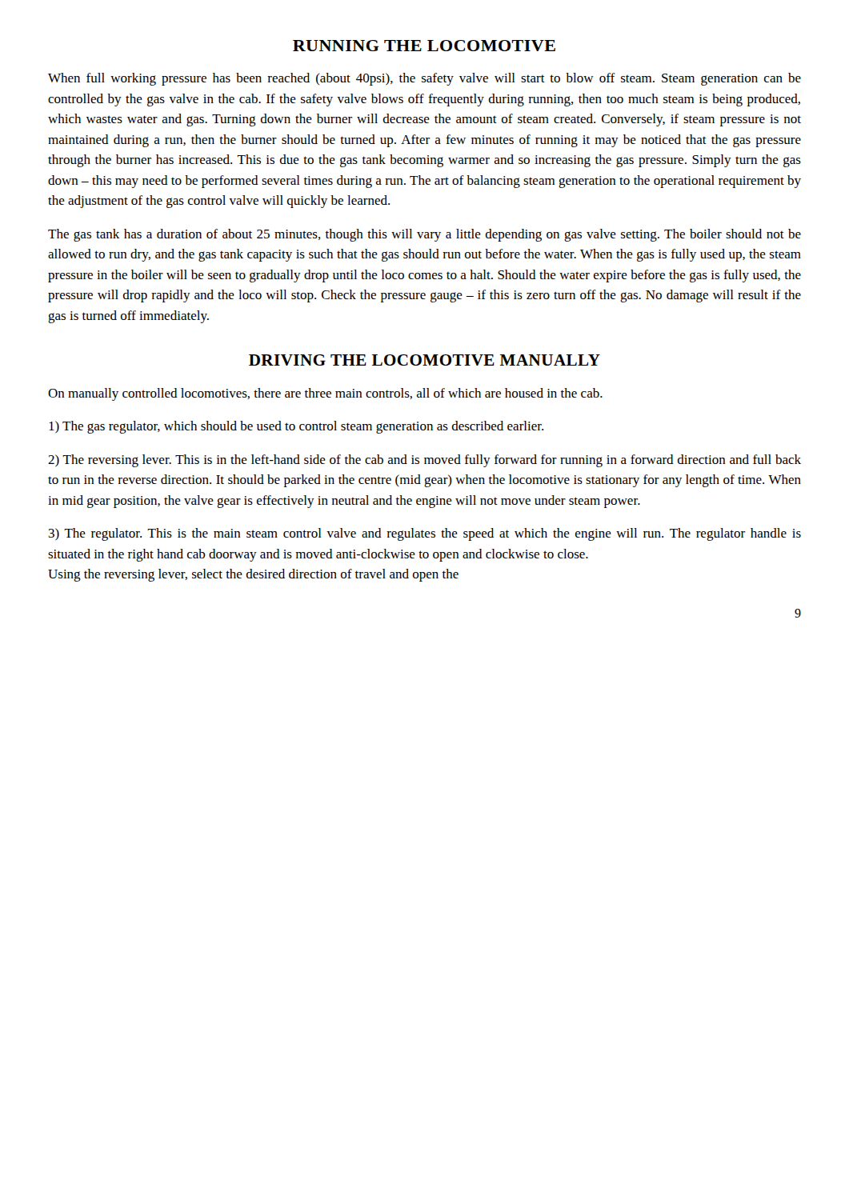RUNNING THE LOCOMOTIVE
When full working pressure has been reached (about 40psi), the safety valve will start to blow off steam. Steam generation can be controlled by the gas valve in the cab. If the safety valve blows off frequently during running, then too much steam is being produced, which wastes water and gas. Turning down the burner will decrease the amount of steam created. Conversely, if steam pressure is not maintained during a run, then the burner should be turned up. After a few minutes of running it may be noticed that the gas pressure through the burner has increased. This is due to the gas tank becoming warmer and so increasing the gas pressure. Simply turn the gas down – this may need to be performed several times during a run. The art of balancing steam generation to the operational requirement by the adjustment of the gas control valve will quickly be learned.
The gas tank has a duration of about 25 minutes, though this will vary a little depending on gas valve setting. The boiler should not be allowed to run dry, and the gas tank capacity is such that the gas should run out before the water. When the gas is fully used up, the steam pressure in the boiler will be seen to gradually drop until the loco comes to a halt. Should the water expire before the gas is fully used, the pressure will drop rapidly and the loco will stop. Check the pressure gauge – if this is zero turn off the gas. No damage will result if the gas is turned off immediately.
DRIVING THE LOCOMOTIVE MANUALLY
On manually controlled locomotives, there are three main controls, all of which are housed in the cab.
1) The gas regulator, which should be used to control steam generation as described earlier.
2) The reversing lever. This is in the left-hand side of the cab and is moved fully forward for running in a forward direction and full back to run in the reverse direction. It should be parked in the centre (mid gear) when the locomotive is stationary for any length of time. When in mid gear position, the valve gear is effectively in neutral and the engine will not move under steam power.
3) The regulator. This is the main steam control valve and regulates the speed at which the engine will run. The regulator handle is situated in the right hand cab doorway and is moved anti-clockwise to open and clockwise to close.
Using the reversing lever, select the desired direction of travel and open the
9